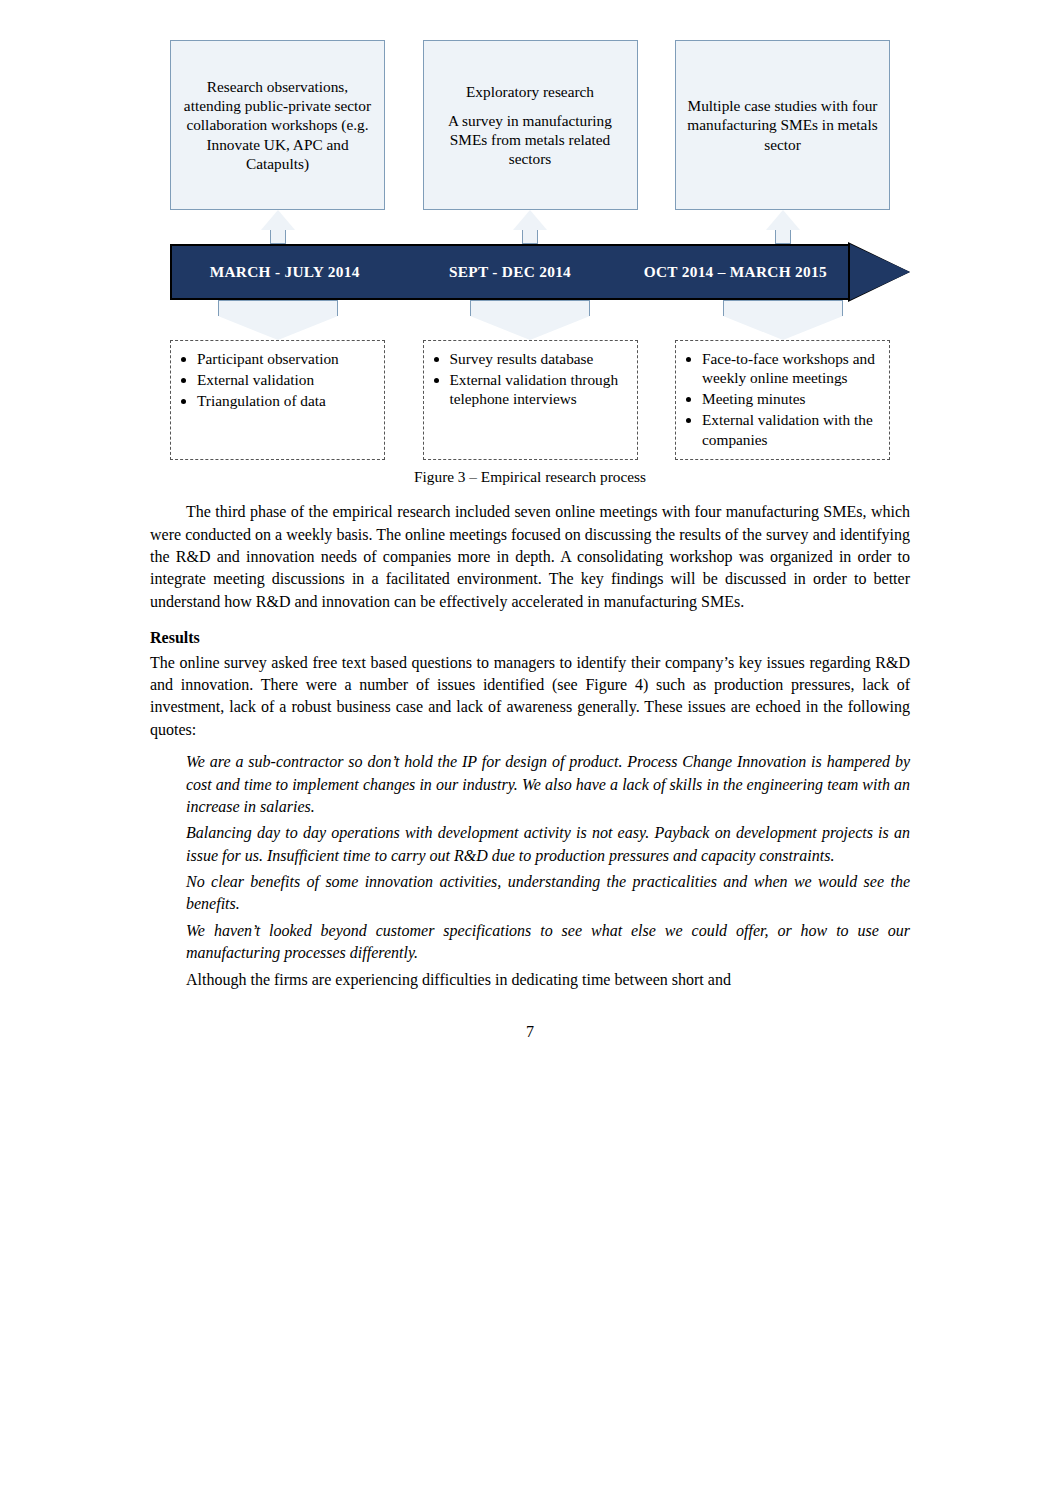Research observations, attending public-private sector collaboration workshops (e.g. Innovate UK, APC and Catapults)
Exploratory research
A survey in manufacturing SMEs from metals related sectors
Multiple case studies with four manufacturing SMEs in metals sector
MARCH - JULY 2014 SEPT - DEC 2014 OCT 2014 – MARCH 2015
Participant observation
External validation
Triangulation of data
Survey results database
External validation through telephone interviews
Face-to-face workshops and weekly online meetings
Meeting minutes
External validation with the companies
Figure 3 – Empirical research process
The third phase of the empirical research included seven online meetings with four manufacturing SMEs, which were conducted on a weekly basis. The online meetings focused on discussing the results of the survey and identifying the R&D and innovation needs of companies more in depth. A consolidating workshop was organized in order to integrate meeting discussions in a facilitated environment. The key findings will be discussed in order to better understand how R&D and innovation can be effectively accelerated in manufacturing SMEs.
Results
The online survey asked free text based questions to managers to identify their company’s key issues regarding R&D and innovation. There were a number of issues identified (see Figure 4) such as production pressures, lack of investment, lack of a robust business case and lack of awareness generally. These issues are echoed in the following quotes:
We are a sub-contractor so don’t hold the IP for design of product. Process Change Innovation is hampered by cost and time to implement changes in our industry. We also have a lack of skills in the engineering team with an increase in salaries.
Balancing day to day operations with development activity is not easy. Payback on development projects is an issue for us. Insufficient time to carry out R&D due to production pressures and capacity constraints.
No clear benefits of some innovation activities, understanding the practicalities and when we would see the benefits.
We haven’t looked beyond customer specifications to see what else we could offer, or how to use our manufacturing processes differently.
Although the firms are experiencing difficulties in dedicating time between short and
7